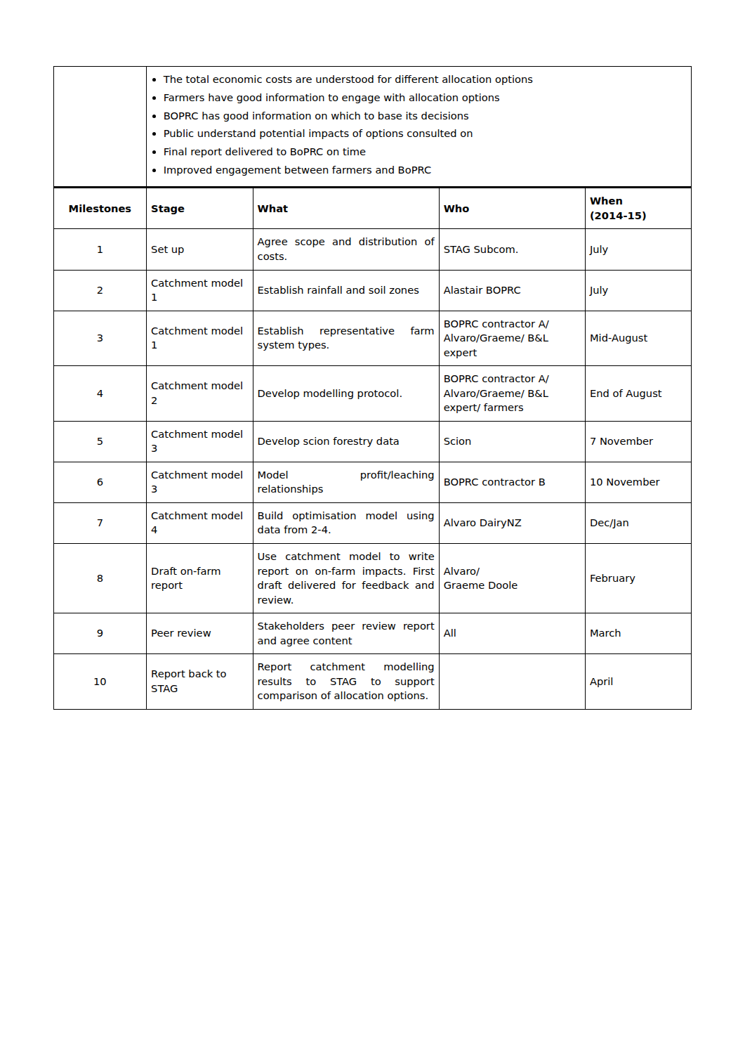| | The total economic costs are understood for different allocation options Farmers have good information to engage with allocation options BOPRC has good information on which to base its decisions Public understand potential impacts of options consulted on Final report delivered to BoPRC on time Improved engagement between farmers and BoPRC |
| Milestones | Stage | What | Who | When (2014-15) |
| 1 | Set up | Agree scope and distribution of costs. | STAG Subcom. | July |
| 2 | Catchment model 1 | Establish rainfall and soil zones | Alastair BOPRC | July |
| 3 | Catchment model 1 | Establish representative farm system types. | BOPRC contractor A/ Alvaro/Graeme/ B&L expert | Mid-August |
| 4 | Catchment model 2 | Develop modelling protocol. | BOPRC contractor A/ Alvaro/Graeme/ B&L expert/ farmers | End of August |
| 5 | Catchment model 3 | Develop scion forestry data | Scion | 7 November |
| 6 | Catchment model 3 | Model profit/leaching relationships | BOPRC contractor B | 10 November |
| 7 | Catchment model 4 | Build optimisation model using data from 2-4. | Alvaro DairyNZ | Dec/Jan |
| 8 | Draft on-farm report | Use catchment model to write report on on-farm impacts. First draft delivered for feedback and review. | Alvaro/ Graeme Doole | February |
| 9 | Peer review | Stakeholders peer review report and agree content | All | March |
| 10 | Report back to STAG | Report catchment modelling results to STAG to support comparison of allocation options. | | April |